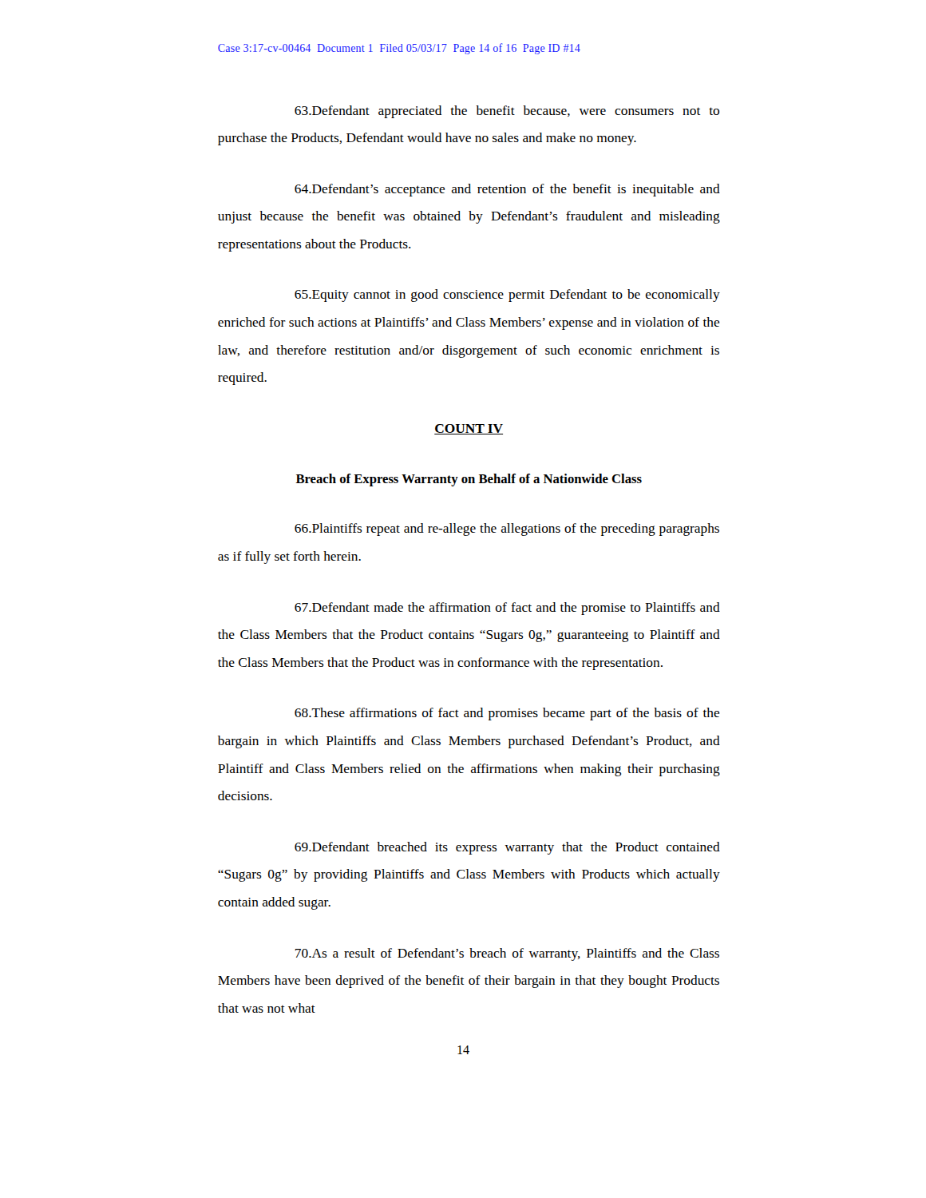Case 3:17-cv-00464 Document 1 Filed 05/03/17 Page 14 of 16 Page ID #14
63. Defendant appreciated the benefit because, were consumers not to purchase the Products, Defendant would have no sales and make no money.
64. Defendant’s acceptance and retention of the benefit is inequitable and unjust because the benefit was obtained by Defendant’s fraudulent and misleading representations about the Products.
65. Equity cannot in good conscience permit Defendant to be economically enriched for such actions at Plaintiffs’ and Class Members’ expense and in violation of the law, and therefore restitution and/or disgorgement of such economic enrichment is required.
COUNT IV
Breach of Express Warranty on Behalf of a Nationwide Class
66. Plaintiffs repeat and re-allege the allegations of the preceding paragraphs as if fully set forth herein.
67. Defendant made the affirmation of fact and the promise to Plaintiffs and the Class Members that the Product contains “Sugars 0g,” guaranteeing to Plaintiff and the Class Members that the Product was in conformance with the representation.
68. These affirmations of fact and promises became part of the basis of the bargain in which Plaintiffs and Class Members purchased Defendant’s Product, and Plaintiff and Class Members relied on the affirmations when making their purchasing decisions.
69. Defendant breached its express warranty that the Product contained “Sugars 0g” by providing Plaintiffs and Class Members with Products which actually contain added sugar.
70. As a result of Defendant’s breach of warranty, Plaintiffs and the Class Members have been deprived of the benefit of their bargain in that they bought Products that was not what
14